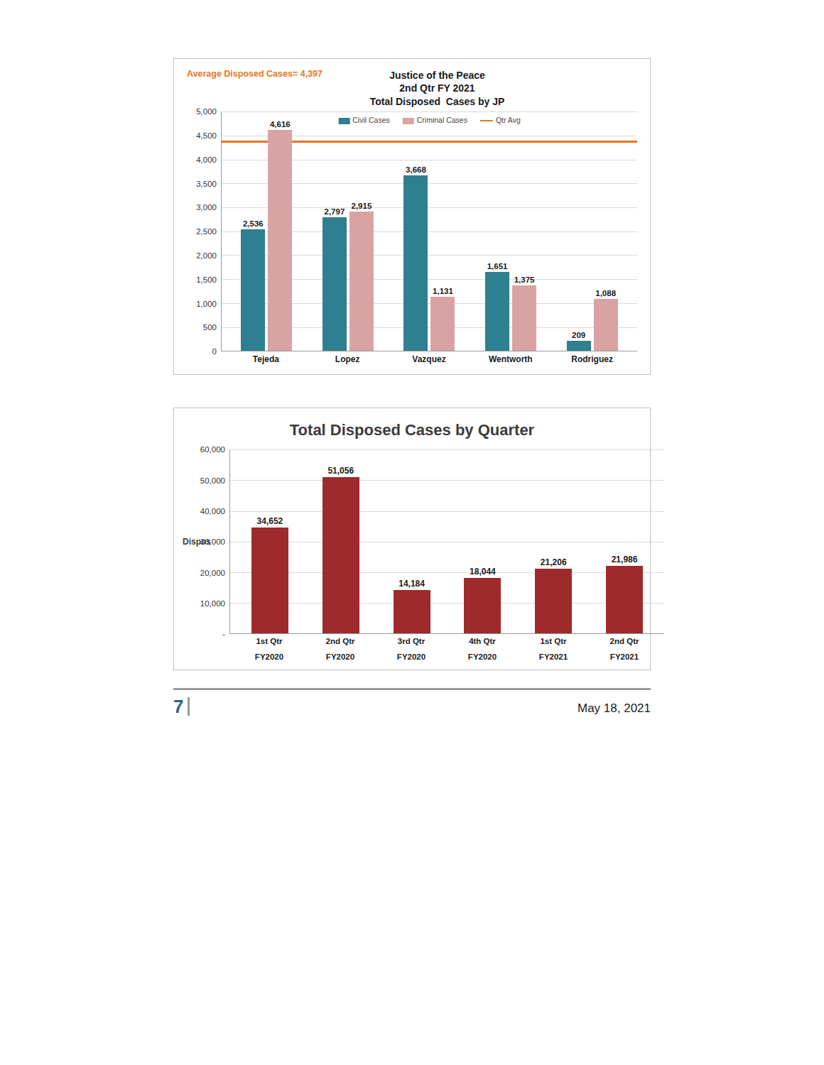Average Disposed Cases= 4,397
Justice of the Peace
2nd Qtr FY 2021
Total Disposed Cases by JP
5,000 4,500 4,000 3,500 3,000 2,500 2,000 1,500 1,000 500 0
Civil Cases Criminal Cases Qtr Avg
2,536
4,616
2,797
2,915
3,668
1,131
1,651
1,375
209
1,088
Tejeda Lopez Vazquez Wentworth Rodriguez
Total Disposed Cases by Quarter
60,000 50,000 40,000 30,000 20,000 10,000 - Dispos
34,652
51,056
14,184
18,044
21,206
21,986
1st Qtr FY2020 2nd Qtr FY2020 3rd Qtr FY2020 4th Qtr FY2020 1st Qtr FY2021 2nd Qtr FY2021
7
May 18, 2021